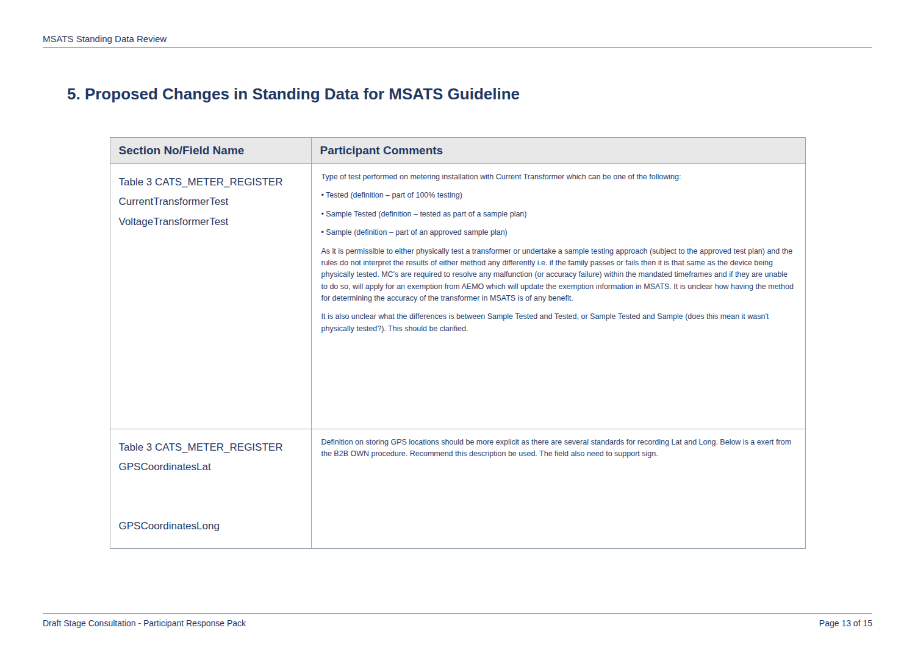MSATS Standing Data Review
5. Proposed Changes in Standing Data for MSATS Guideline
| Section No/Field Name | Participant Comments |
| --- | --- |
| Table 3 CATS_METER_REGISTER CurrentTransformerTest VoltageTransformerTest | Type of test performed on metering installation with Current Transformer which can be one of the following: • Tested (definition – part of 100% testing) • Sample Tested (definition – tested as part of a sample plan) • Sample (definition – part of an approved sample plan) As it is permissible to either physically test a transformer or undertake a sample testing approach (subject to the approved test plan) and the rules do not interpret the results of either method any differently i.e. if the family passes or fails then it is that same as the device being physically tested. MC's are required to resolve any malfunction (or accuracy failure) within the mandated timeframes and if they are unable to do so, will apply for an exemption from AEMO which will update the exemption information in MSATS. It is unclear how having the method for determining the accuracy of the transformer in MSATS is of any benefit. It is also unclear what the differences is between Sample Tested and Tested, or Sample Tested and Sample (does this mean it wasn't physically tested?). This should be clarified. |
| Table 3 CATS_METER_REGISTER GPSCoordinatesLat GPSCoordinatesLong | Definition on storing GPS locations should be more explicit as there are several standards for recording Lat and Long. Below is a exert from the B2B OWN procedure. Recommend this description be used. The field also need to support sign. |
Draft Stage Consultation - Participant Response Pack Page 13 of 15